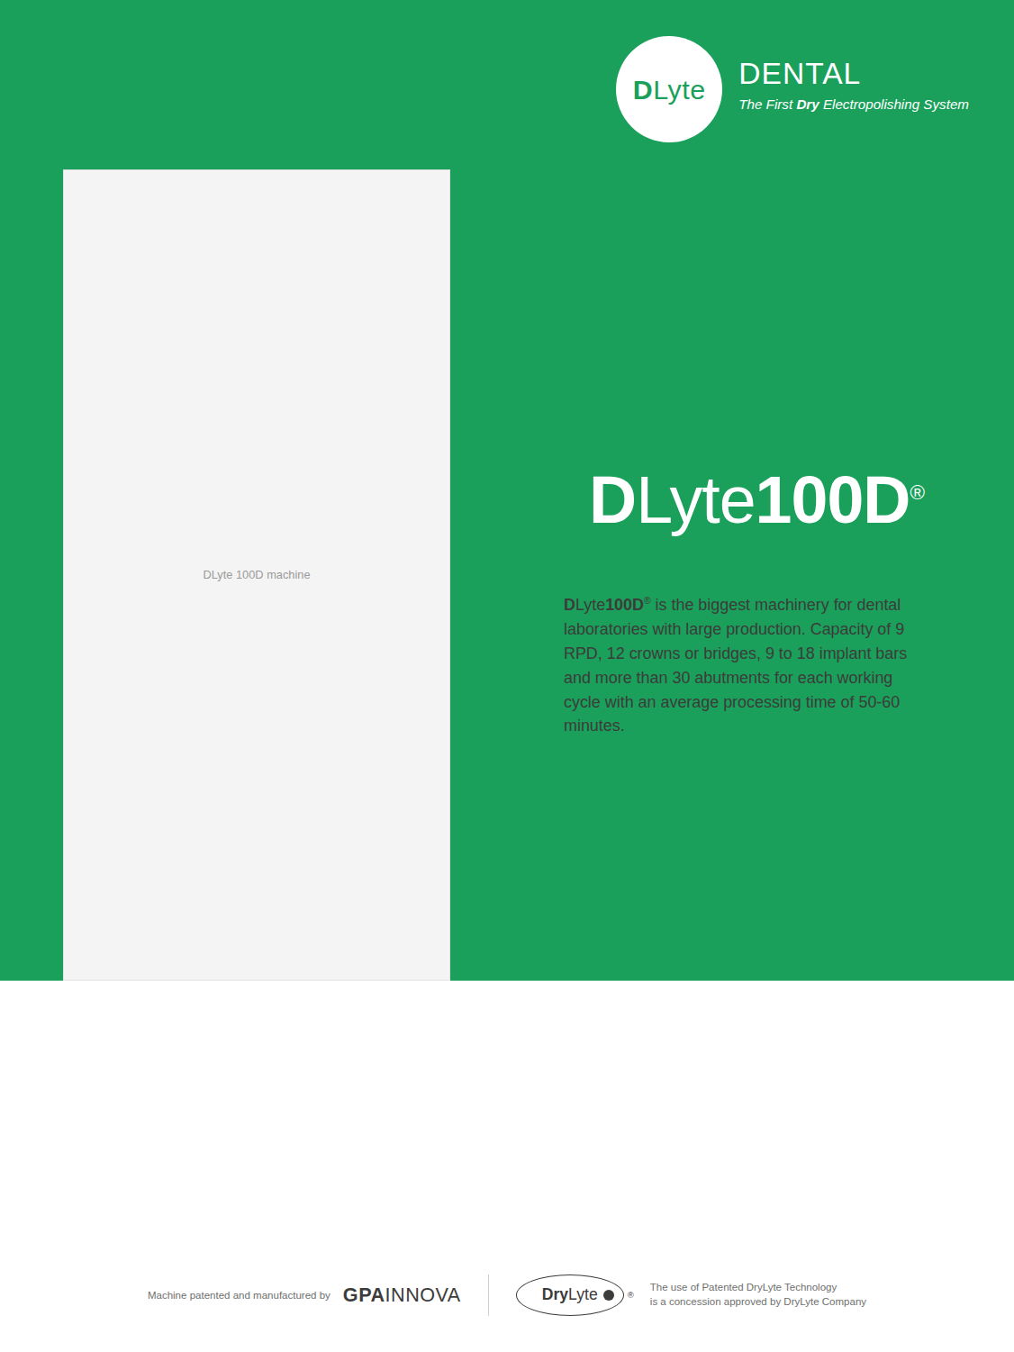DLyte
DENTAL
The First Dry Electropolishing System
DLyte 100D machine
DLyte100D®
DLyte100D® is the biggest machinery for dental laboratories with large production. Capacity of 9 RPD, 12 crowns or bridges, 9 to 18 implant bars and more than 30 abutments for each working cycle with an average processing time of 50-60 minutes.
Machine patented and manufactured by GPAINNOVA
Dry Lyte
®
The use of Patented DryLyte Technology
is a concession approved by DryLyte Company